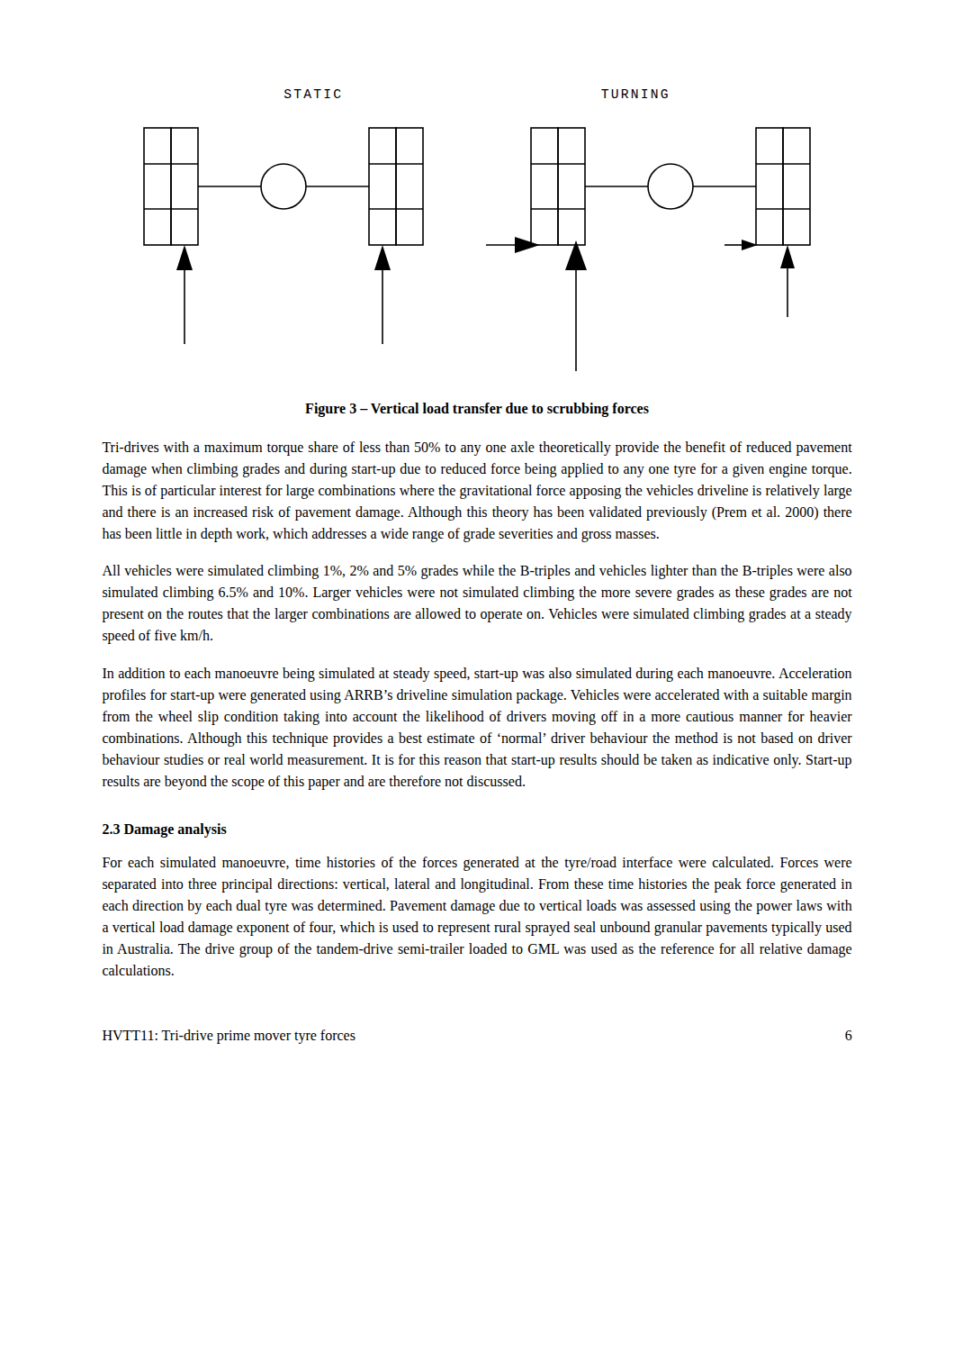STATIC TURNING
Figure 3 – Vertical load transfer due to scrubbing forces
Tri-drives with a maximum torque share of less than 50% to any one axle theoretically provide the benefit of reduced pavement damage when climbing grades and during start-up due to reduced force being applied to any one tyre for a given engine torque. This is of particular interest for large combinations where the gravitational force apposing the vehicles driveline is relatively large and there is an increased risk of pavement damage. Although this theory has been validated previously (Prem et al. 2000) there has been little in depth work, which addresses a wide range of grade severities and gross masses.
All vehicles were simulated climbing 1%, 2% and 5% grades while the B-triples and vehicles lighter than the B-triples were also simulated climbing 6.5% and 10%. Larger vehicles were not simulated climbing the more severe grades as these grades are not present on the routes that the larger combinations are allowed to operate on. Vehicles were simulated climbing grades at a steady speed of five km/h.
In addition to each manoeuvre being simulated at steady speed, start-up was also simulated during each manoeuvre. Acceleration profiles for start-up were generated using ARRB’s driveline simulation package. Vehicles were accelerated with a suitable margin from the wheel slip condition taking into account the likelihood of drivers moving off in a more cautious manner for heavier combinations. Although this technique provides a best estimate of ‘normal’ driver behaviour the method is not based on driver behaviour studies or real world measurement. It is for this reason that start-up results should be taken as indicative only. Start-up results are beyond the scope of this paper and are therefore not discussed.
2.3 Damage analysis
For each simulated manoeuvre, time histories of the forces generated at the tyre/road interface were calculated. Forces were separated into three principal directions: vertical, lateral and longitudinal. From these time histories the peak force generated in each direction by each dual tyre was determined. Pavement damage due to vertical loads was assessed using the power laws with a vertical load damage exponent of four, which is used to represent rural sprayed seal unbound granular pavements typically used in Australia. The drive group of the tandem-drive semi-trailer loaded to GML was used as the reference for all relative damage calculations.
HVTT11: Tri-drive prime mover tyre forces 6